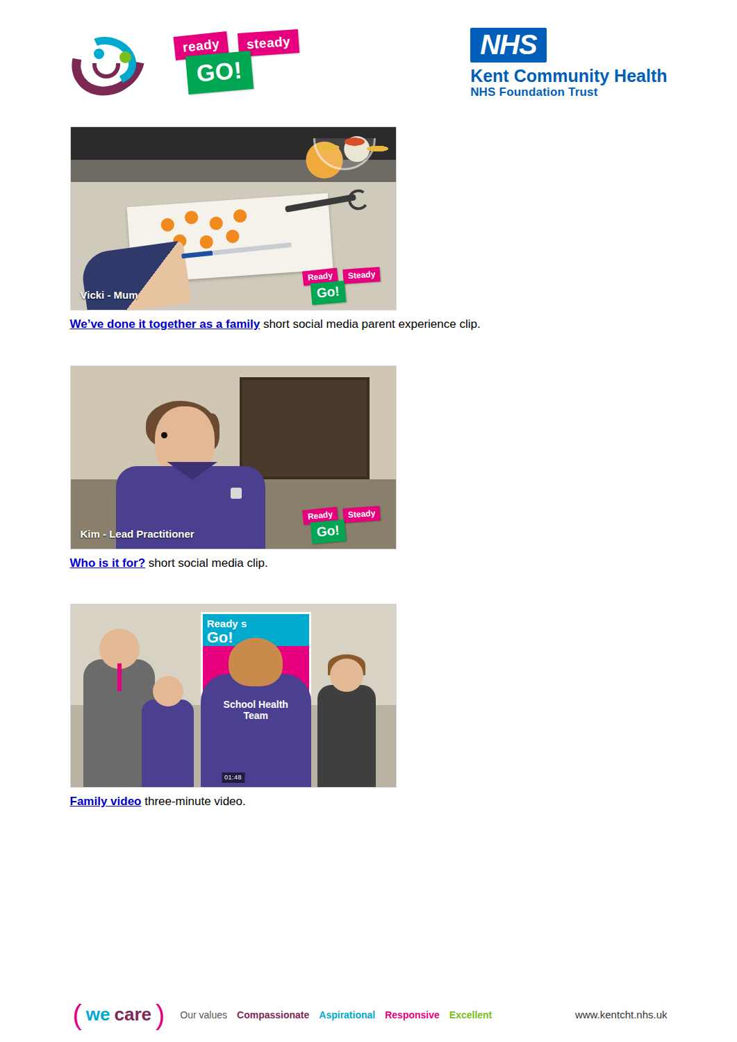ready steady go
NHS
Kent Community Health NHS Foundation Trust
Vicki - Mum Ready Steady Go
We’ve done it together as a family short social media parent experience clip.
Kim - Lead Practitioner Ready Steady Go
Who is it for? short social media clip.
Ready sGo! School Health
Team 01:48
Family video three-minute video.
(we care)
Our values Compassionate Aspirational Responsive Excellent
www.kentcht.nhs.uk